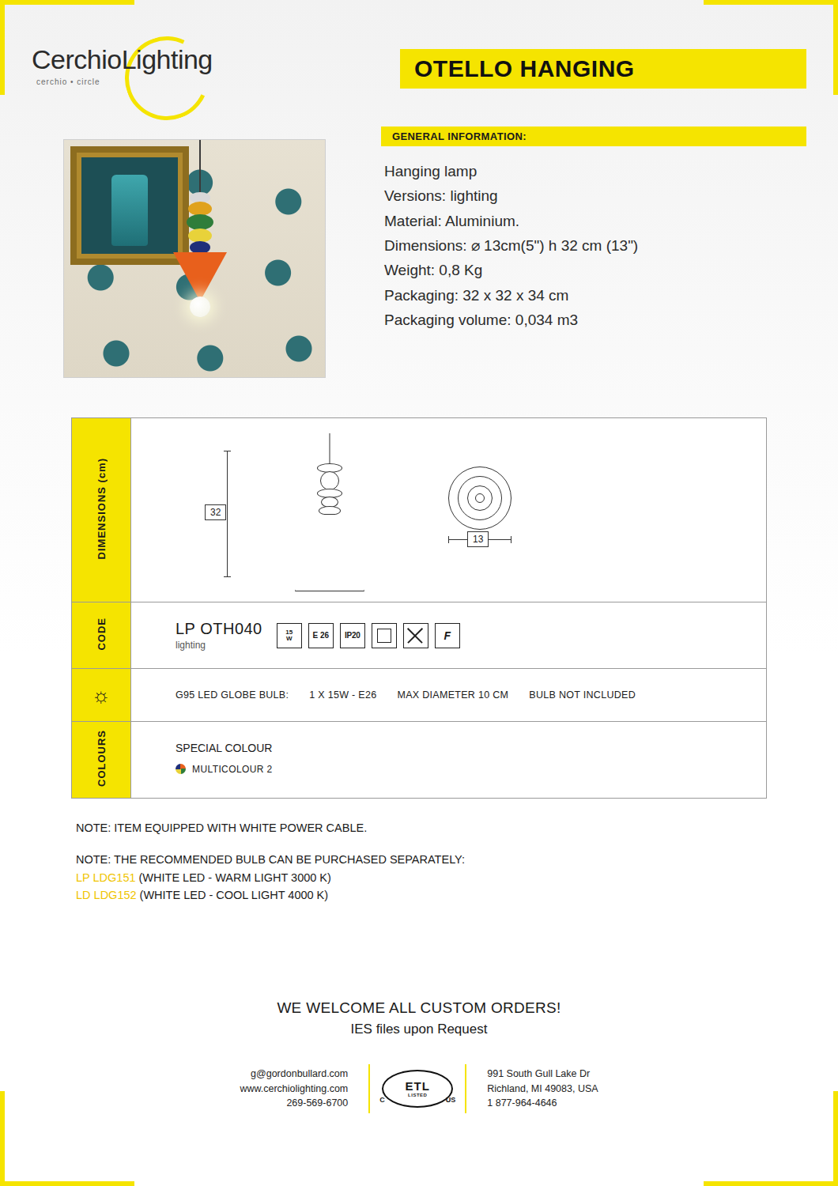CerchioLighting
cerchio • circle
OTELLO HANGING
GENERAL INFORMATION:
Hanging lamp
Versions: lighting
Material: Aluminium.
Dimensions: ⌀ 13cm(5") h 32 cm (13")
Weight: 0,8 Kg
Packaging: 32 x 32 x 34 cm
Packaging volume: 0,034 m3
| DIMENSIONS (cm) | 32 13 |
| CODE | LP OTH040 lighting 15 W E 26 IP20 F |
| ☼ | G95 LED GLOBE BULB: 1 X 15W - E26 MAX DIAMETER 10 CM BULB NOT INCLUDED |
| COLOURS | SPECIAL COLOUR MULTICOLOUR 2 |
NOTE: ITEM EQUIPPED WITH WHITE POWER CABLE.
NOTE: THE RECOMMENDED BULB CAN BE PURCHASED SEPARATELY:
LP LDG151 (WHITE LED - WARM LIGHT 3000 K)
LD LDG152 (WHITE LED - COOL LIGHT 4000 K)
WE WELCOME ALL CUSTOM ORDERS!
IES files upon Request
g@gordonbullard.com
www.cerchiolighting.com
269-569-6700
C
ETLLISTED
US
991 South Gull Lake Dr
Richland, MI 49083, USA
1 877-964-4646